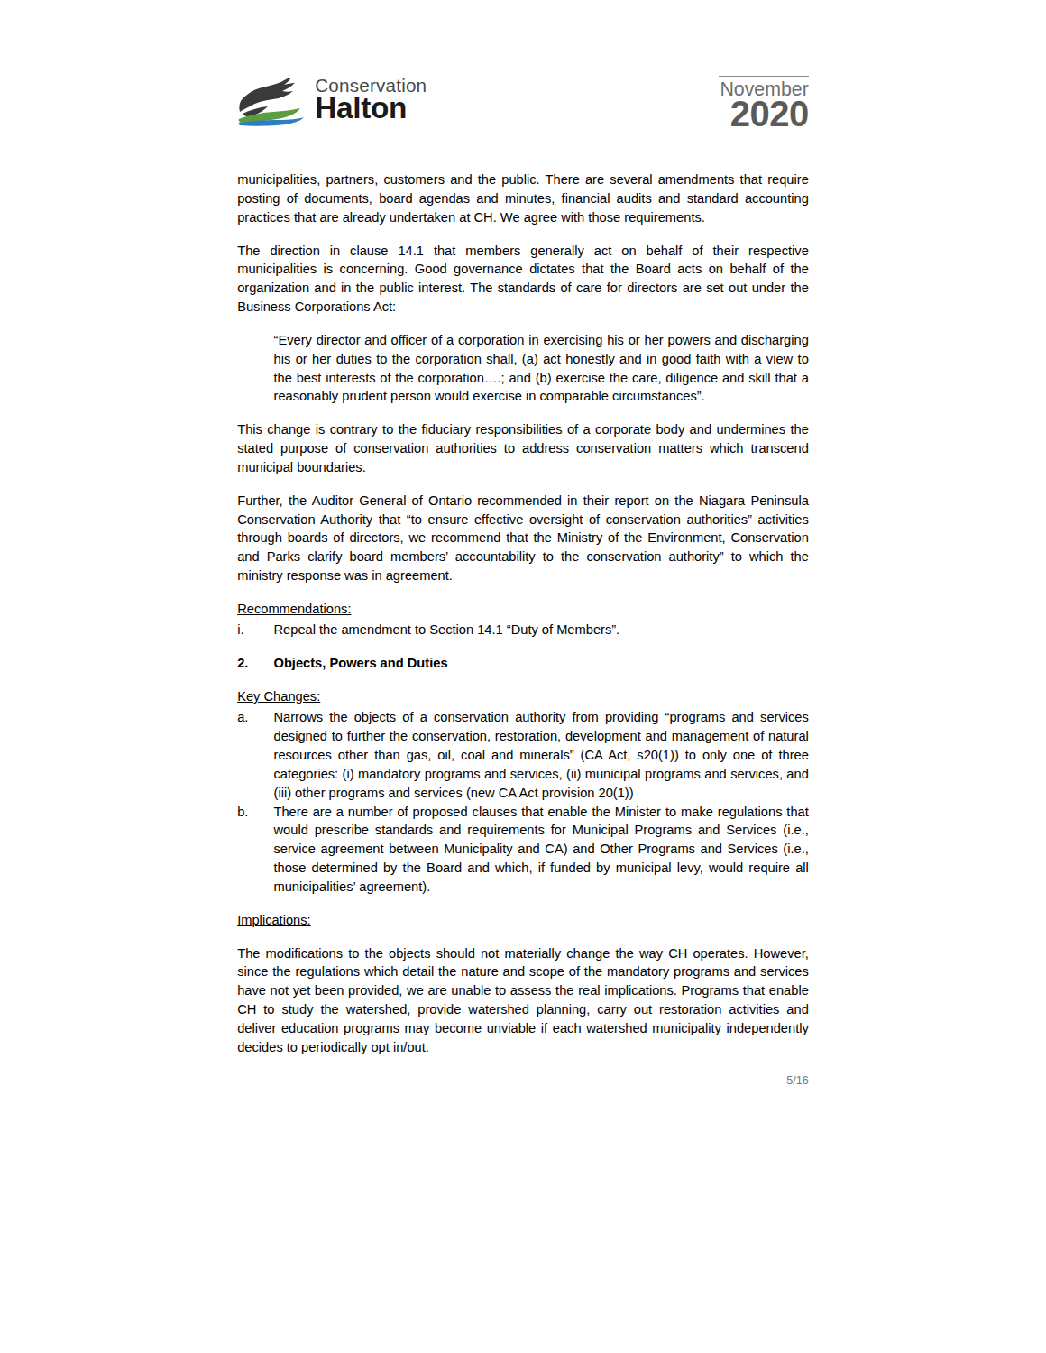Conservation Halton
November 2020
municipalities, partners, customers and the public. There are several amendments that require posting of documents, board agendas and minutes, financial audits and standard accounting practices that are already undertaken at CH. We agree with those requirements.
The direction in clause 14.1 that members generally act on behalf of their respective municipalities is concerning. Good governance dictates that the Board acts on behalf of the organization and in the public interest. The standards of care for directors are set out under the Business Corporations Act:
“Every director and officer of a corporation in exercising his or her powers and discharging his or her duties to the corporation shall, (a) act honestly and in good faith with a view to the best interests of the corporation….; and (b) exercise the care, diligence and skill that a reasonably prudent person would exercise in comparable circumstances”.
This change is contrary to the fiduciary responsibilities of a corporate body and undermines the stated purpose of conservation authorities to address conservation matters which transcend municipal boundaries.
Further, the Auditor General of Ontario recommended in their report on the Niagara Peninsula Conservation Authority that “to ensure effective oversight of conservation authorities” activities through boards of directors, we recommend that the Ministry of the Environment, Conservation and Parks clarify board members’ accountability to the conservation authority” to which the ministry response was in agreement.
Recommendations:
i.
Repeal the amendment to Section 14.1 “Duty of Members”.
2.
Objects, Powers and Duties
Key Changes:
a.
Narrows the objects of a conservation authority from providing “programs and services designed to further the conservation, restoration, development and management of natural resources other than gas, oil, coal and minerals” (CA Act, s20(1)) to only one of three categories: (i) mandatory programs and services, (ii) municipal programs and services, and (iii) other programs and services (new CA Act provision 20(1))
b.
There are a number of proposed clauses that enable the Minister to make regulations that would prescribe standards and requirements for Municipal Programs and Services (i.e., service agreement between Municipality and CA) and Other Programs and Services (i.e., those determined by the Board and which, if funded by municipal levy, would require all municipalities’ agreement).
Implications:
The modifications to the objects should not materially change the way CH operates. However, since the regulations which detail the nature and scope of the mandatory programs and services have not yet been provided, we are unable to assess the real implications. Programs that enable CH to study the watershed, provide watershed planning, carry out restoration activities and deliver education programs may become unviable if each watershed municipality independently decides to periodically opt in/out.
5/16